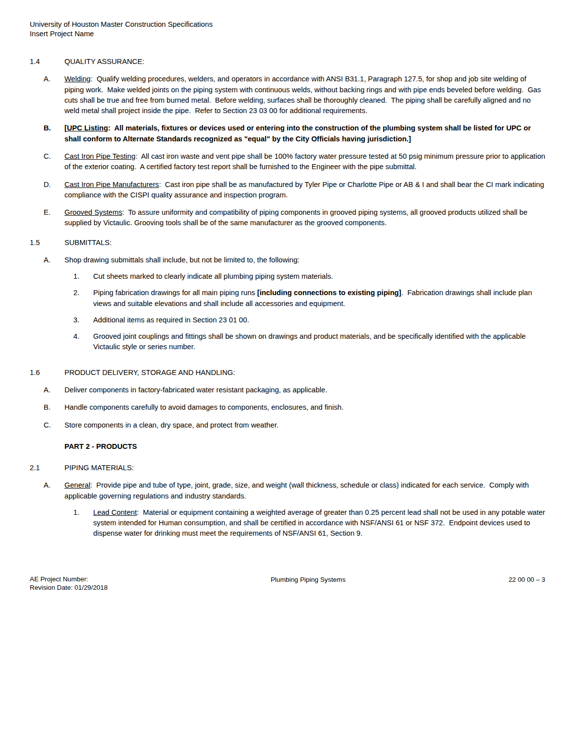University of Houston Master Construction Specifications
Insert Project Name
1.4 QUALITY ASSURANCE:
A. Welding: Qualify welding procedures, welders, and operators in accordance with ANSI B31.1, Paragraph 127.5, for shop and job site welding of piping work. Make welded joints on the piping system with continuous welds, without backing rings and with pipe ends beveled before welding. Gas cuts shall be true and free from burned metal. Before welding, surfaces shall be thoroughly cleaned. The piping shall be carefully aligned and no weld metal shall project inside the pipe. Refer to Section 23 03 00 for additional requirements.
B. [UPC Listing: All materials, fixtures or devices used or entering into the construction of the plumbing system shall be listed for UPC or shall conform to Alternate Standards recognized as "equal" by the City Officials having jurisdiction.]
C. Cast Iron Pipe Testing: All cast iron waste and vent pipe shall be 100% factory water pressure tested at 50 psig minimum pressure prior to application of the exterior coating. A certified factory test report shall be furnished to the Engineer with the pipe submittal.
D. Cast Iron Pipe Manufacturers: Cast iron pipe shall be as manufactured by Tyler Pipe or Charlotte Pipe or AB & I and shall bear the CI mark indicating compliance with the CISPI quality assurance and inspection program.
E. Grooved Systems: To assure uniformity and compatibility of piping components in grooved piping systems, all grooved products utilized shall be supplied by Victaulic. Grooving tools shall be of the same manufacturer as the grooved components.
1.5 SUBMITTALS:
A. Shop drawing submittals shall include, but not be limited to, the following:
Cut sheets marked to clearly indicate all plumbing piping system materials.
Piping fabrication drawings for all main piping runs [including connections to existing piping]. Fabrication drawings shall include plan views and suitable elevations and shall include all accessories and equipment.
Additional items as required in Section 23 01 00.
Grooved joint couplings and fittings shall be shown on drawings and product materials, and be specifically identified with the applicable Victaulic style or series number.
1.6 PRODUCT DELIVERY, STORAGE AND HANDLING:
A. Deliver components in factory-fabricated water resistant packaging, as applicable.
B. Handle components carefully to avoid damages to components, enclosures, and finish.
C. Store components in a clean, dry space, and protect from weather.
PART 2 - PRODUCTS
2.1 PIPING MATERIALS:
A. General: Provide pipe and tube of type, joint, grade, size, and weight (wall thickness, schedule or class) indicated for each service. Comply with applicable governing regulations and industry standards.
Lead Content: Material or equipment containing a weighted average of greater than 0.25 percent lead shall not be used in any potable water system intended for Human consumption, and shall be certified in accordance with NSF/ANSI 61 or NSF 372. Endpoint devices used to dispense water for drinking must meet the requirements of NSF/ANSI 61, Section 9.
AE Project Number:
Revision Date: 01/29/2018
Plumbing Piping Systems
22 00 00 – 3